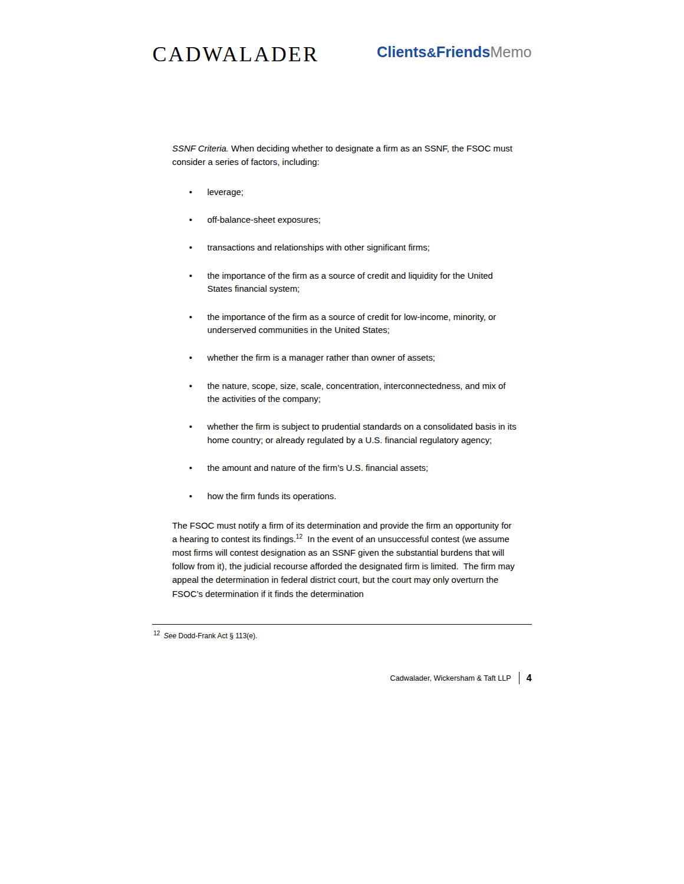CADWALADER
Clients&Friends Memo
SSNF Criteria. When deciding whether to designate a firm as an SSNF, the FSOC must consider a series of factors, including:
leverage;
off-balance-sheet exposures;
transactions and relationships with other significant firms;
the importance of the firm as a source of credit and liquidity for the United States financial system;
the importance of the firm as a source of credit for low-income, minority, or underserved communities in the United States;
whether the firm is a manager rather than owner of assets;
the nature, scope, size, scale, concentration, interconnectedness, and mix of the activities of the company;
whether the firm is subject to prudential standards on a consolidated basis in its home country; or already regulated by a U.S. financial regulatory agency;
the amount and nature of the firm’s U.S. financial assets;
how the firm funds its operations.
The FSOC must notify a firm of its determination and provide the firm an opportunity for a hearing to contest its findings.12 In the event of an unsuccessful contest (we assume most firms will contest designation as an SSNF given the substantial burdens that will follow from it), the judicial recourse afforded the designated firm is limited. The firm may appeal the determination in federal district court, but the court may only overturn the FSOC’s determination if it finds the determination
12 See Dodd-Frank Act § 113(e).
Cadwalader, Wickersham & Taft LLP 4